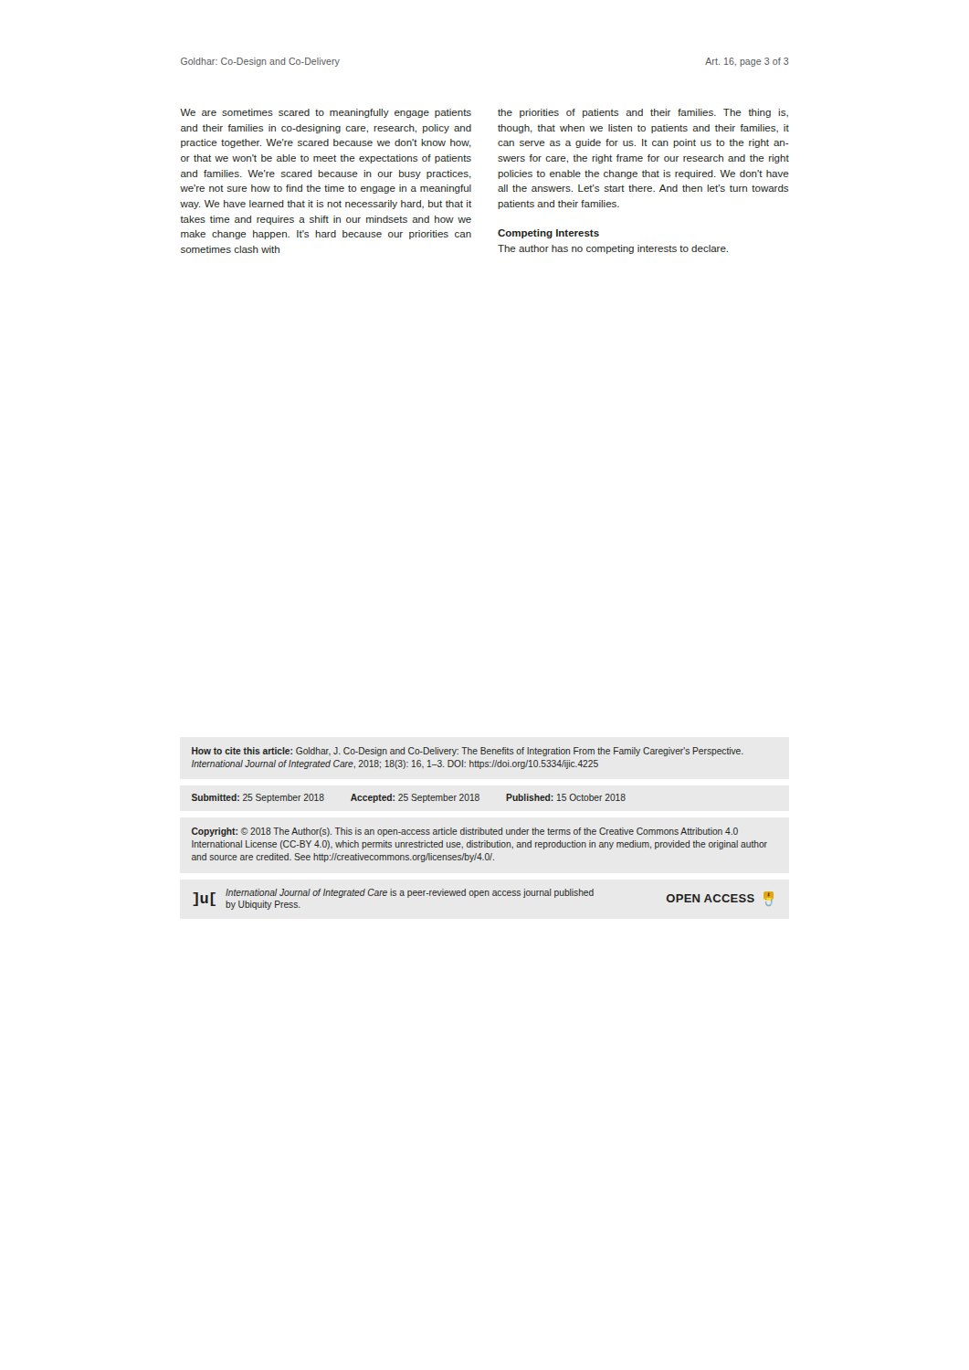Goldhar: Co-Design and Co-Delivery
Art. 16, page 3 of 3
We are sometimes scared to meaningfully engage patients and their families in co-designing care, research, policy and practice together. We're scared because we don't know how, or that we won't be able to meet the expectations of patients and families. We're scared because in our busy practices, we're not sure how to find the time to engage in a meaningful way. We have learned that it is not necessarily hard, but that it takes time and requires a shift in our mindsets and how we make change happen. It's hard because our priorities can sometimes clash with
the priorities of patients and their families. The thing is, though, that when we listen to patients and their families, it can serve as a guide for us. It can point us to the right answers for care, the right frame for our research and the right policies to enable the change that is required. We don't have all the answers. Let's start there. And then let's turn towards patients and their families.
Competing Interests
The author has no competing interests to declare.
How to cite this article: Goldhar, J. Co-Design and Co-Delivery: The Benefits of Integration From the Family Caregiver's Perspective. International Journal of Integrated Care, 2018; 18(3): 16, 1–3. DOI: https://doi.org/10.5334/ijic.4225
Submitted: 25 September 2018
Accepted: 25 September 2018
Published: 15 October 2018
Copyright: © 2018 The Author(s). This is an open-access article distributed under the terms of the Creative Commons Attribution 4.0 International License (CC-BY 4.0), which permits unrestricted use, distribution, and reproduction in any medium, provided the original author and source are credited. See http://creativecommons.org/licenses/by/4.0/.
]u[
International Journal of Integrated Care is a peer-reviewed open access journal published
by Ubiquity Press.
OPEN ACCESS 🔓